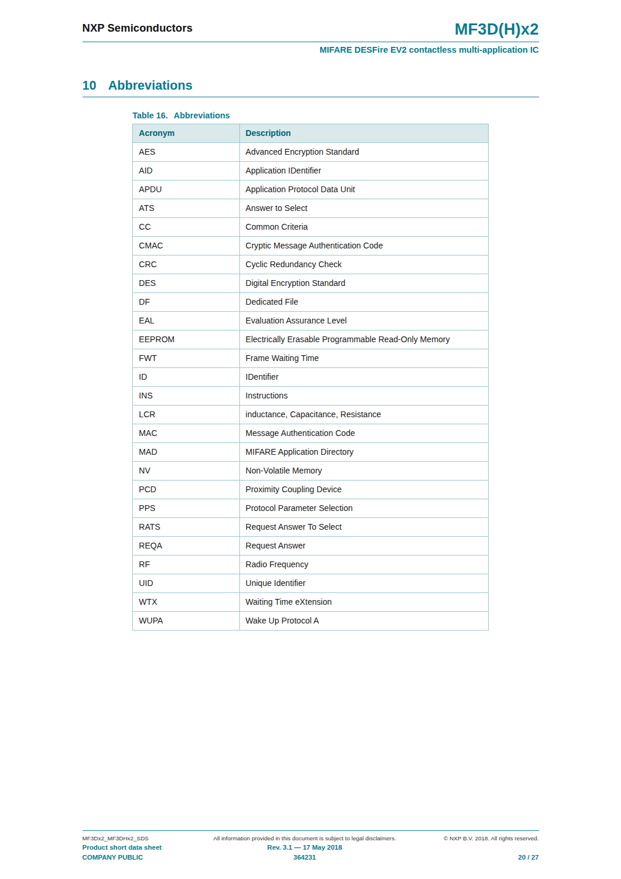NXP Semiconductors
MF3D(H)x2
MIFARE DESFire EV2 contactless multi-application IC
10 Abbreviations
Table 16. Abbreviations
| Acronym | Description |
| --- | --- |
| AES | Advanced Encryption Standard |
| AID | Application IDentifier |
| APDU | Application Protocol Data Unit |
| ATS | Answer to Select |
| CC | Common Criteria |
| CMAC | Cryptic Message Authentication Code |
| CRC | Cyclic Redundancy Check |
| DES | Digital Encryption Standard |
| DF | Dedicated File |
| EAL | Evaluation Assurance Level |
| EEPROM | Electrically Erasable Programmable Read-Only Memory |
| FWT | Frame Waiting Time |
| ID | IDentifier |
| INS | Instructions |
| LCR | inductance, Capacitance, Resistance |
| MAC | Message Authentication Code |
| MAD | MIFARE Application Directory |
| NV | Non-Volatile Memory |
| PCD | Proximity Coupling Device |
| PPS | Protocol Parameter Selection |
| RATS | Request Answer To Select |
| REQA | Request Answer |
| RF | Radio Frequency |
| UID | Unique Identifier |
| WTX | Waiting Time eXtension |
| WUPA | Wake Up Protocol A |
MF3Dx2_MF3DHx2_SDS
All information provided in this document is subject to legal disclaimers.
© NXP B.V. 2018. All rights reserved.
Product short data sheet
Rev. 3.1 — 17 May 2018
COMPANY PUBLIC
364231
20 / 27